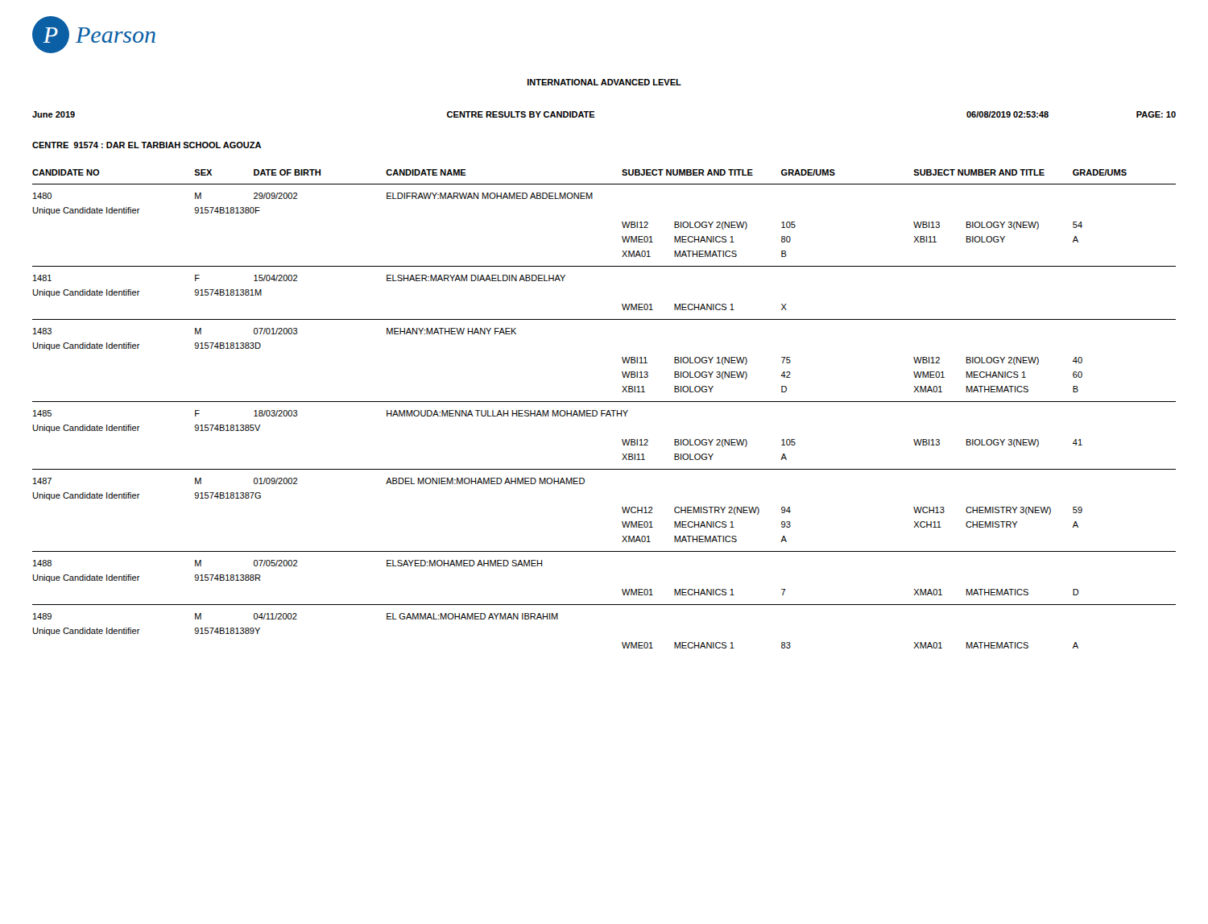P
Pearson
INTERNATIONAL ADVANCED LEVEL
June 2019
CENTRE RESULTS BY CANDIDATE
06/08/2019 02:53:48 PAGE: 10
CENTRE 91574 : DAR EL TARBIAH SCHOOL AGOUZA
| CANDIDATE NO | SEX | DATE OF BIRTH | CANDIDATE NAME | SUBJECT NUMBER AND TITLE | GRADE/UMS | SUBJECT NUMBER AND TITLE | GRADE/UMS |
| --- | --- | --- | --- | --- | --- | --- | --- |
| 1480 | M | 29/09/2002 | ELDIFRAWY:MARWAN MOHAMED ABDELMONEM |
| Unique Candidate Identifier | 91574B181380F | | | | | | | |
| | | | | WBI12 | BIOLOGY 2(NEW) | 105 | WBI13 | BIOLOGY 3(NEW) | 54 |
| | | | | WME01 | MECHANICS 1 | 80 | XBI11 | BIOLOGY | A |
| | | | | XMA01 | MATHEMATICS | B | | | |
| 1481 | F | 15/04/2002 | ELSHAER:MARYAM DIAAELDIN ABDELHAY |
| Unique Candidate Identifier | 91574B181381M | | | | | | | |
| | | | | WME01 | MECHANICS 1 | X | | | |
| 1483 | M | 07/01/2003 | MEHANY:MATHEW HANY FAEK |
| Unique Candidate Identifier | 91574B181383D | | | | | | | |
| | | | | WBI11 | BIOLOGY 1(NEW) | 75 | WBI12 | BIOLOGY 2(NEW) | 40 |
| | | | | WBI13 | BIOLOGY 3(NEW) | 42 | WME01 | MECHANICS 1 | 60 |
| | | | | XBI11 | BIOLOGY | D | XMA01 | MATHEMATICS | B |
| 1485 | F | 18/03/2003 | HAMMOUDA:MENNA TULLAH HESHAM MOHAMED FATHY |
| Unique Candidate Identifier | 91574B181385V | | | | | | | |
| | | | | WBI12 | BIOLOGY 2(NEW) | 105 | WBI13 | BIOLOGY 3(NEW) | 41 |
| | | | | XBI11 | BIOLOGY | A | | | |
| 1487 | M | 01/09/2002 | ABDEL MONIEM:MOHAMED AHMED MOHAMED |
| Unique Candidate Identifier | 91574B181387G | | | | | | | |
| | | | | WCH12 | CHEMISTRY 2(NEW) | 94 | WCH13 | CHEMISTRY 3(NEW) | 59 |
| | | | | WME01 | MECHANICS 1 | 93 | XCH11 | CHEMISTRY | A |
| | | | | XMA01 | MATHEMATICS | A | | | |
| 1488 | M | 07/05/2002 | ELSAYED:MOHAMED AHMED SAMEH |
| Unique Candidate Identifier | 91574B181388R | | | | | | | |
| | | | | WME01 | MECHANICS 1 | 7 | XMA01 | MATHEMATICS | D |
| 1489 | M | 04/11/2002 | EL GAMMAL:MOHAMED AYMAN IBRAHIM |
| Unique Candidate Identifier | 91574B181389Y | | | | | | | |
| | | | | WME01 | MECHANICS 1 | 83 | XMA01 | MATHEMATICS | A |